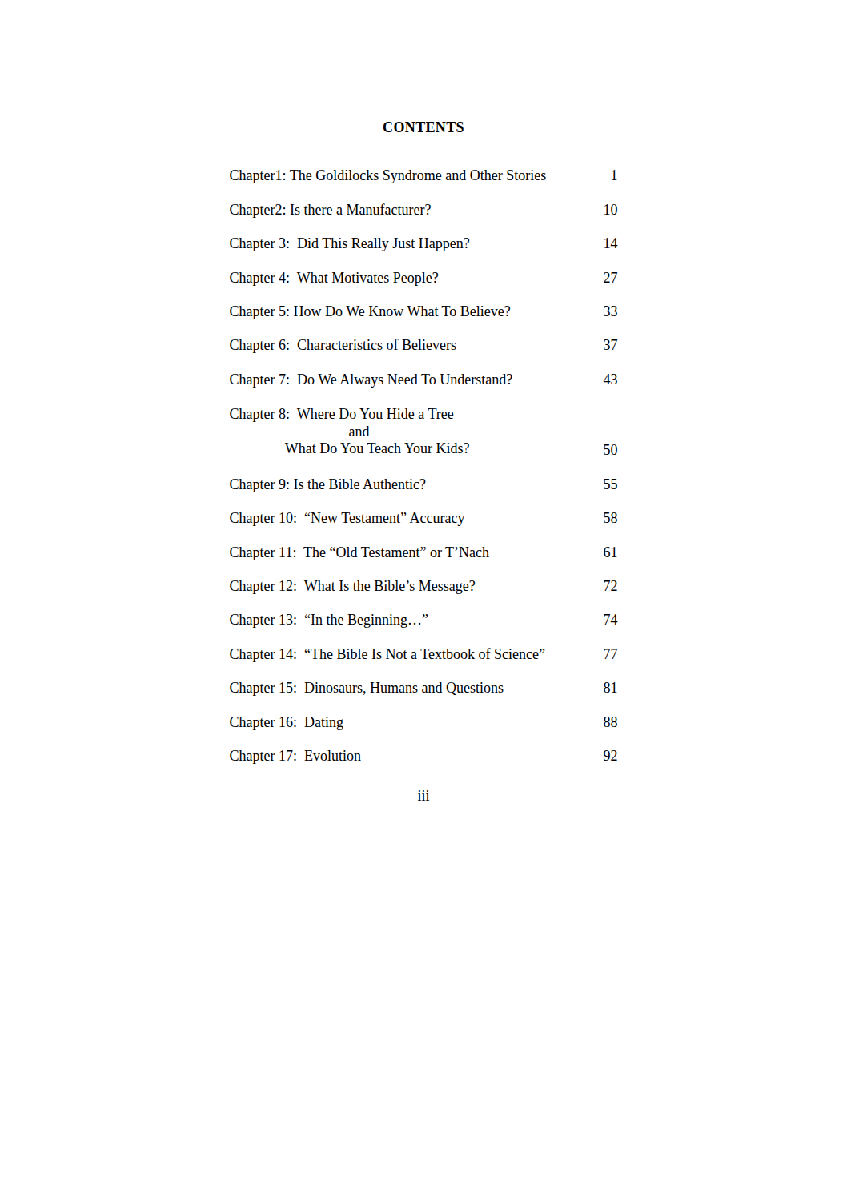CONTENTS
Chapter1: The Goldilocks Syndrome and Other Stories 1
Chapter2: Is there a Manufacturer? 10
Chapter 3: Did This Really Just Happen? 14
Chapter 4: What Motivates People? 27
Chapter 5: How Do We Know What To Believe? 33
Chapter 6: Characteristics of Believers 37
Chapter 7: Do We Always Need To Understand? 43
Chapter 8: Where Do You Hide a Treeand What Do You Teach Your Kids? 50
Chapter 9: Is the Bible Authentic? 55
Chapter 10: “New Testament” Accuracy 58
Chapter 11: The “Old Testament” or T’Nach 61
Chapter 12: What Is the Bible’s Message? 72
Chapter 13: “In the Beginning…” 74
Chapter 14: “The Bible Is Not a Textbook of Science” 77
Chapter 15: Dinosaurs, Humans and Questions 81
Chapter 16: Dating 88
Chapter 17: Evolution 92
iii